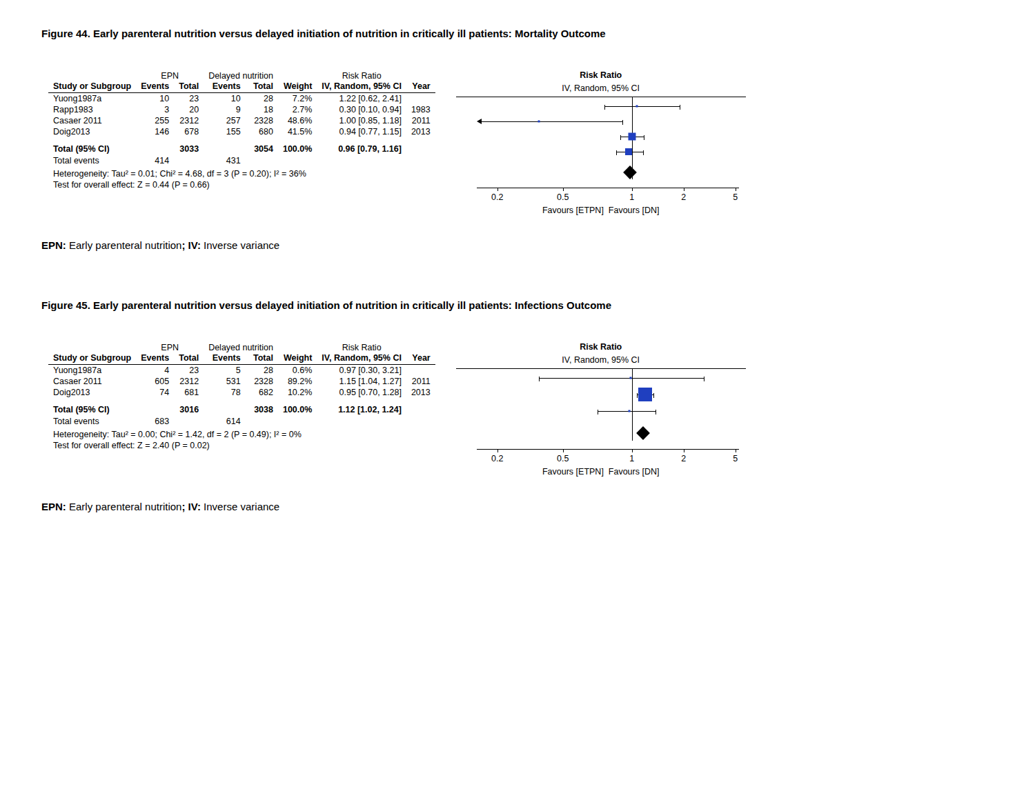Figure 44. Early parenteral nutrition versus delayed initiation of nutrition in critically ill patients: Mortality Outcome
| | EPN | Delayed nutrition | | Risk Ratio | |
| --- | --- | --- | --- | --- | --- |
| Study or Subgroup | Events | Total | Events | Total | Weight | IV, Random, 95% CI | Year |
| Yuong1987a | 10 | 23 | 10 | 28 | 7.2% | 1.22 [0.62, 2.41] | |
| Rapp1983 | 3 | 20 | 9 | 18 | 2.7% | 0.30 [0.10, 0.94] | 1983 |
| Casaer 2011 | 255 | 2312 | 257 | 2328 | 48.6% | 1.00 [0.85, 1.18] | 2011 |
| Doig2013 | 146 | 678 | 155 | 680 | 41.5% | 0.94 [0.77, 1.15] | 2013 |
| Total (95% CI) | | 3033 | | 3054 | 100.0% | 0.96 [0.79, 1.16] | |
| Total events | 414 | | 431 | | | | |
| Heterogeneity: Tau² = 0.01; Chi² = 4.68, df = 3 (P = 0.20); I² = 36% |
| Test for overall effect: Z = 0.44 (P = 0.66) |
Risk Ratio
IV, Random, 95% CI
0.2
0.5
1
2
5
Favours [ETPN] Favours [DN]
EPN: Early parenteral nutrition; IV: Inverse variance
Figure 45. Early parenteral nutrition versus delayed initiation of nutrition in critically ill patients: Infections Outcome
| | EPN | Delayed nutrition | | Risk Ratio | |
| --- | --- | --- | --- | --- | --- |
| Study or Subgroup | Events | Total | Events | Total | Weight | IV, Random, 95% CI | Year |
| Yuong1987a | 4 | 23 | 5 | 28 | 0.6% | 0.97 [0.30, 3.21] | |
| Casaer 2011 | 605 | 2312 | 531 | 2328 | 89.2% | 1.15 [1.04, 1.27] | 2011 |
| Doig2013 | 74 | 681 | 78 | 682 | 10.2% | 0.95 [0.70, 1.28] | 2013 |
| Total (95% CI) | | 3016 | | 3038 | 100.0% | 1.12 [1.02, 1.24] | |
| Total events | 683 | | 614 | | | | |
| Heterogeneity: Tau² = 0.00; Chi² = 1.42, df = 2 (P = 0.49); I² = 0% |
| Test for overall effect: Z = 2.40 (P = 0.02) |
Risk Ratio
IV, Random, 95% CI
0.2
0.5
1
2
5
Favours [ETPN] Favours [DN]
EPN: Early parenteral nutrition; IV: Inverse variance